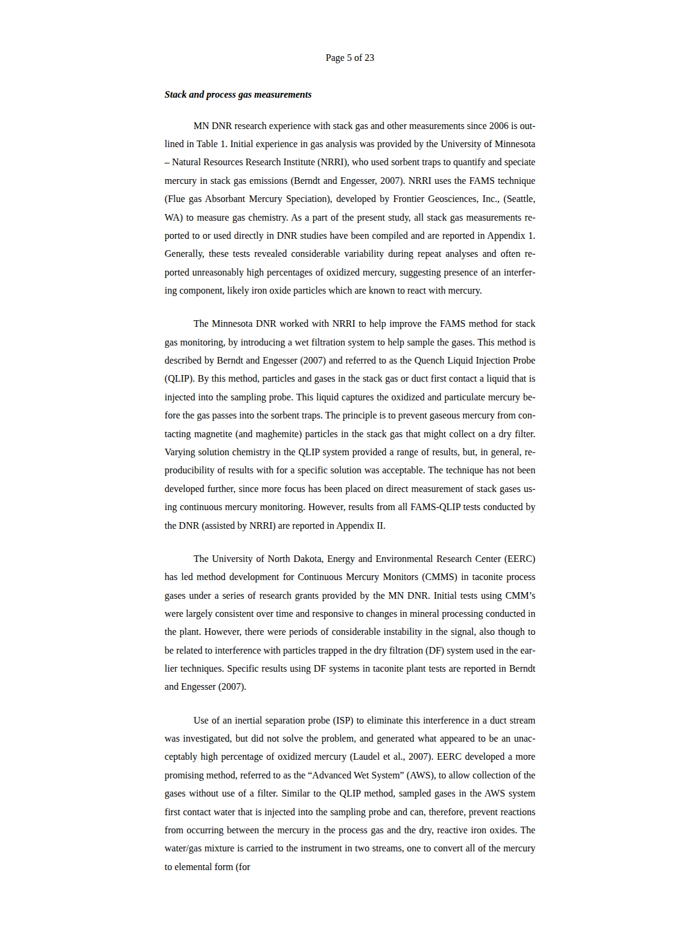Page 5 of 23
Stack and process gas measurements
MN DNR research experience with stack gas and other measurements since 2006 is outlined in Table 1. Initial experience in gas analysis was provided by the University of Minnesota – Natural Resources Research Institute (NRRI), who used sorbent traps to quantify and speciate mercury in stack gas emissions (Berndt and Engesser, 2007). NRRI uses the FAMS technique (Flue gas Absorbant Mercury Speciation), developed by Frontier Geosciences, Inc., (Seattle, WA) to measure gas chemistry. As a part of the present study, all stack gas measurements reported to or used directly in DNR studies have been compiled and are reported in Appendix 1. Generally, these tests revealed considerable variability during repeat analyses and often reported unreasonably high percentages of oxidized mercury, suggesting presence of an interfering component, likely iron oxide particles which are known to react with mercury.
The Minnesota DNR worked with NRRI to help improve the FAMS method for stack gas monitoring, by introducing a wet filtration system to help sample the gases. This method is described by Berndt and Engesser (2007) and referred to as the Quench Liquid Injection Probe (QLIP). By this method, particles and gases in the stack gas or duct first contact a liquid that is injected into the sampling probe. This liquid captures the oxidized and particulate mercury before the gas passes into the sorbent traps. The principle is to prevent gaseous mercury from contacting magnetite (and maghemite) particles in the stack gas that might collect on a dry filter. Varying solution chemistry in the QLIP system provided a range of results, but, in general, reproducibility of results with for a specific solution was acceptable. The technique has not been developed further, since more focus has been placed on direct measurement of stack gases using continuous mercury monitoring. However, results from all FAMS-QLIP tests conducted by the DNR (assisted by NRRI) are reported in Appendix II.
The University of North Dakota, Energy and Environmental Research Center (EERC) has led method development for Continuous Mercury Monitors (CMMS) in taconite process gases under a series of research grants provided by the MN DNR. Initial tests using CMM’s were largely consistent over time and responsive to changes in mineral processing conducted in the plant. However, there were periods of considerable instability in the signal, also though to be related to interference with particles trapped in the dry filtration (DF) system used in the earlier techniques. Specific results using DF systems in taconite plant tests are reported in Berndt and Engesser (2007).
Use of an inertial separation probe (ISP) to eliminate this interference in a duct stream was investigated, but did not solve the problem, and generated what appeared to be an unacceptably high percentage of oxidized mercury (Laudel et al., 2007). EERC developed a more promising method, referred to as the “Advanced Wet System” (AWS), to allow collection of the gases without use of a filter. Similar to the QLIP method, sampled gases in the AWS system first contact water that is injected into the sampling probe and can, therefore, prevent reactions from occurring between the mercury in the process gas and the dry, reactive iron oxides. The water/gas mixture is carried to the instrument in two streams, one to convert all of the mercury to elemental form (for